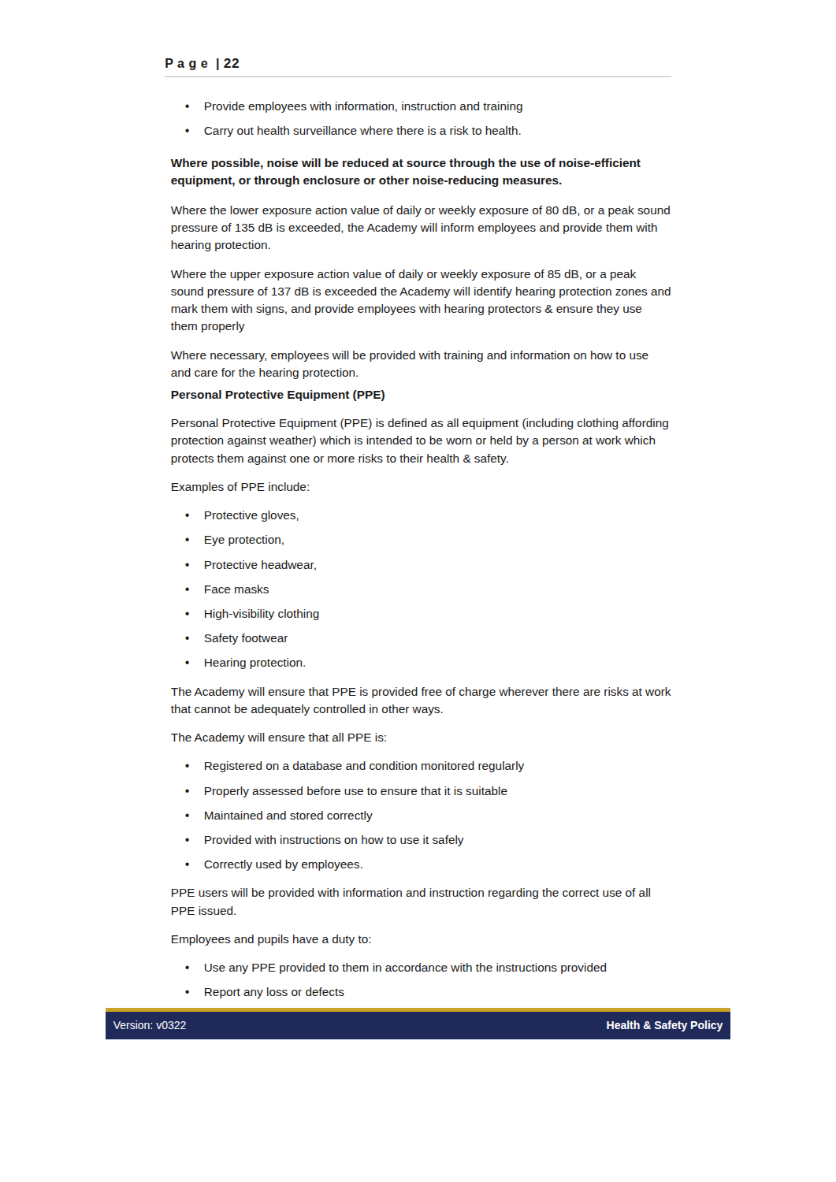P a g e | 22
Provide employees with information, instruction and training
Carry out health surveillance where there is a risk to health.
Where possible, noise will be reduced at source through the use of noise-efficient equipment, or through enclosure or other noise-reducing measures.
Where the lower exposure action value of daily or weekly exposure of 80 dB, or a peak sound pressure of 135 dB is exceeded, the Academy will inform employees and provide them with hearing protection.
Where the upper exposure action value of daily or weekly exposure of 85 dB, or a peak sound pressure of 137 dB is exceeded the Academy will identify hearing protection zones and mark them with signs, and provide employees with hearing protectors & ensure they use them properly
Where necessary, employees will be provided with training and information on how to use and care for the hearing protection.
Personal Protective Equipment (PPE)
Personal Protective Equipment (PPE) is defined as all equipment (including clothing affording protection against weather) which is intended to be worn or held by a person at work which protects them against one or more risks to their health & safety.
Examples of PPE include:
Protective gloves,
Eye protection,
Protective headwear,
Face masks
High-visibility clothing
Safety footwear
Hearing protection.
The Academy will ensure that PPE is provided free of charge wherever there are risks at work that cannot be adequately controlled in other ways.
The Academy will ensure that all PPE is:
Registered on a database and condition monitored regularly
Properly assessed before use to ensure that it is suitable
Maintained and stored correctly
Provided with instructions on how to use it safely
Correctly used by employees.
PPE users will be provided with information and instruction regarding the correct use of all PPE issued.
Employees and pupils have a duty to:
Use any PPE provided to them in accordance with the instructions provided
Report any loss or defects
Version: v0322 Health & Safety Policy